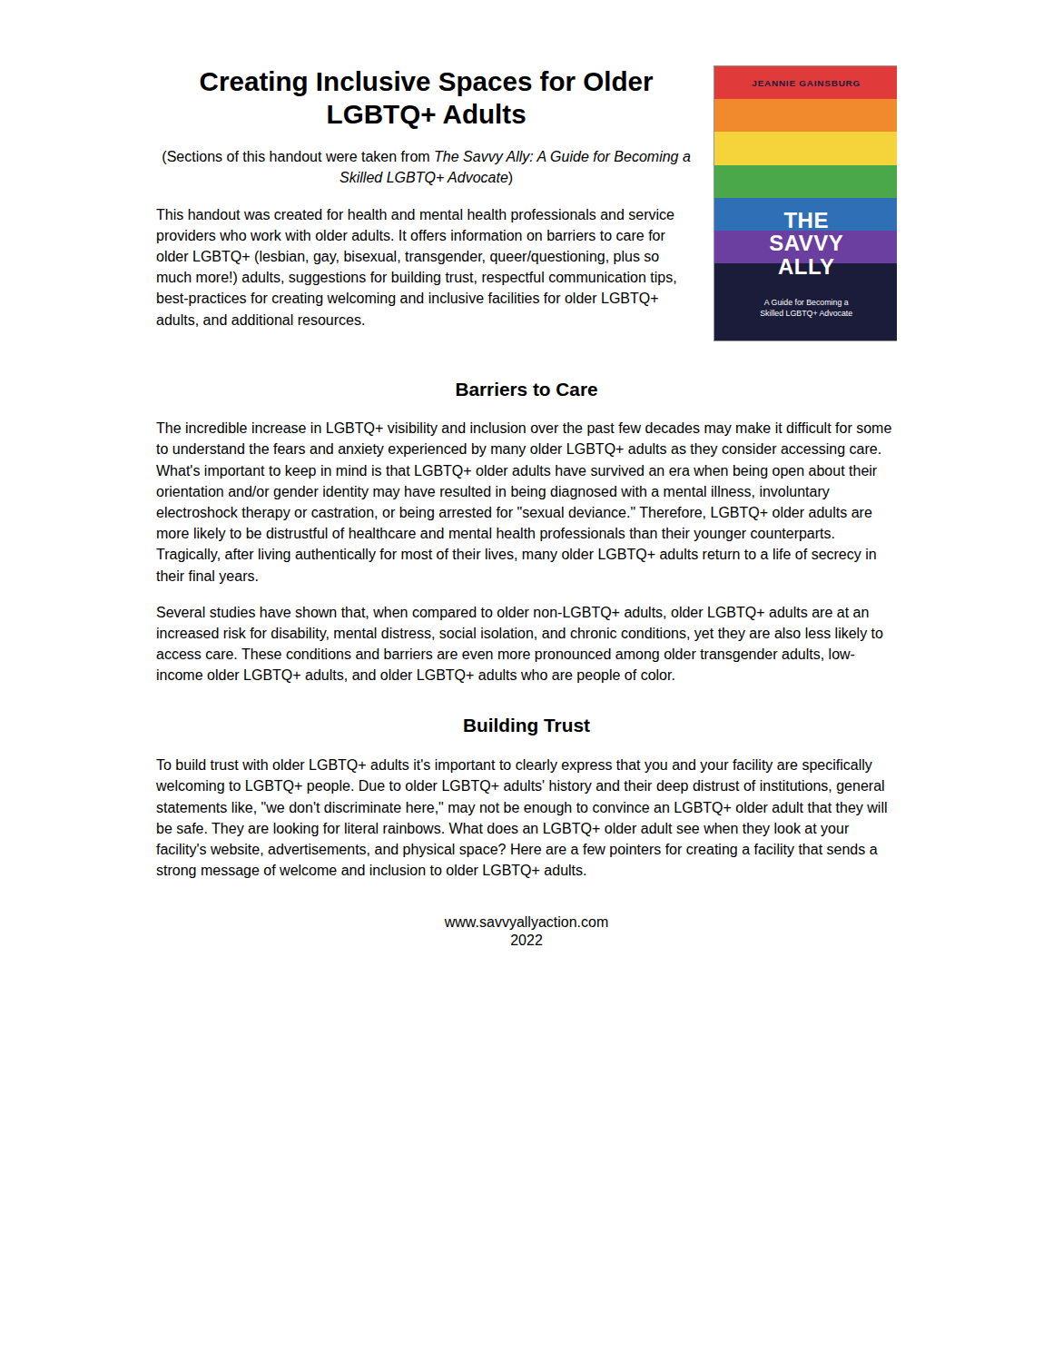JEANNIE GAINSBURG
THE
SAVVY
ALLY
A Guide for Becoming a
Skilled LGBTQ+ Advocate
Creating Inclusive Spaces for Older LGBTQ+ Adults
(Sections of this handout were taken from The Savvy Ally: A Guide for Becoming a Skilled LGBTQ+ Advocate)
This handout was created for health and mental health professionals and service providers who work with older adults. It offers information on barriers to care for older LGBTQ+ (lesbian, gay, bisexual, transgender, queer/questioning, plus so much more!) adults, suggestions for building trust, respectful communication tips, best-practices for creating welcoming and inclusive facilities for older LGBTQ+ adults, and additional resources.
Barriers to Care
The incredible increase in LGBTQ+ visibility and inclusion over the past few decades may make it difficult for some to understand the fears and anxiety experienced by many older LGBTQ+ adults as they consider accessing care. What's important to keep in mind is that LGBTQ+ older adults have survived an era when being open about their orientation and/or gender identity may have resulted in being diagnosed with a mental illness, involuntary electroshock therapy or castration, or being arrested for "sexual deviance." Therefore, LGBTQ+ older adults are more likely to be distrustful of healthcare and mental health professionals than their younger counterparts. Tragically, after living authentically for most of their lives, many older LGBTQ+ adults return to a life of secrecy in their final years.
Several studies have shown that, when compared to older non-LGBTQ+ adults, older LGBTQ+ adults are at an increased risk for disability, mental distress, social isolation, and chronic conditions, yet they are also less likely to access care. These conditions and barriers are even more pronounced among older transgender adults, low-income older LGBTQ+ adults, and older LGBTQ+ adults who are people of color.
Building Trust
To build trust with older LGBTQ+ adults it's important to clearly express that you and your facility are specifically welcoming to LGBTQ+ people. Due to older LGBTQ+ adults' history and their deep distrust of institutions, general statements like, "we don't discriminate here," may not be enough to convince an LGBTQ+ older adult that they will be safe. They are looking for literal rainbows. What does an LGBTQ+ older adult see when they look at your facility's website, advertisements, and physical space? Here are a few pointers for creating a facility that sends a strong message of welcome and inclusion to older LGBTQ+ adults.
www.savvyallyaction.com
2022